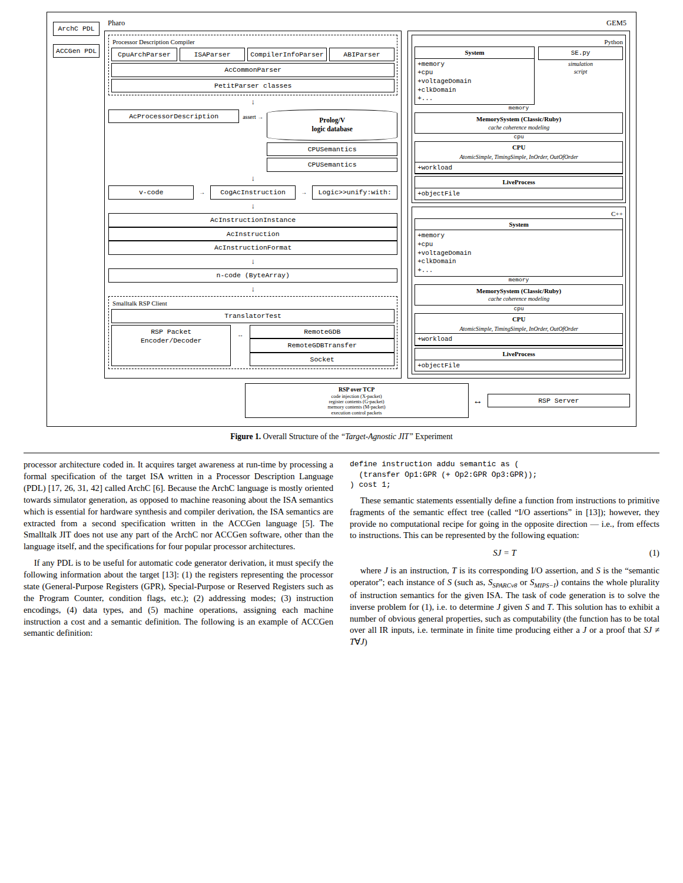ArchC PDL
ACCGen PDL
Pharo GEM5
Processor Description Compiler
CpuArchParser
ISAParser
CompilerInfoParser
ABIParser
AcCommonParser
PetitParser classes
↓
AcProcessorDescription
assert →
Prolog/V
logic database
CPUSemantics
CPUSemantics
↓
v-code
→
CogAcInstruction
→
Logic>>unify:with:
↓
AcInstructionInstance
AcInstruction
AcInstructionFormat
↓
n-code (ByteArray)
↓
Smalltalk RSP Client
TranslatorTest
RSP Packet
Encoder/Decoder
↔
RemoteGDB
RemoteGDBTransfer
Socket
Python
System
+memory
+cpu
+voltageDomain
+clkDomain
+...
SE.py
simulation
script
memory
MemorySystem (Classic/Ruby)
cache coherence modeling
cpu
CPU
AtomicSimple, TimingSimple, InOrder, OutOfOrder
+workload
LiveProcess
+objectFile
C++
System
+memory
+cpu
+voltageDomain
+clkDomain
+...
memory
MemorySystem (Classic/Ruby)
cache coherence modeling
cpu
CPU
AtomicSimple, TimingSimple, InOrder, OutOfOrder
+workload
LiveProcess
+objectFile
RSP over TCP
code injection (X-packet)
register contents (G-packet)
memory contents (M-packet)
execution control packets
↔
RSP Server
Figure 1. Overall Structure of the “Target-Agnostic JIT” Experiment
processor architecture coded in. It acquires target awareness at run-time by processing a formal specification of the target ISA written in a Processor Description Language (PDL) [17, 26, 31, 42] called ArchC [6]. Because the ArchC language is mostly oriented towards simulator generation, as opposed to machine reasoning about the ISA semantics which is essential for hardware synthesis and compiler derivation, the ISA semantics are extracted from a second specification written in the ACCGen language [5]. The Smalltalk JIT does not use any part of the ArchC nor ACCGen software, other than the language itself, and the specifications for four popular processor architectures.
If any PDL is to be useful for automatic code generator derivation, it must specify the following information about the target [13]: (1) the registers representing the processor state (General-Purpose Registers (GPR), Special-Purpose or Reserved Registers such as the Program Counter, condition flags, etc.); (2) addressing modes; (3) instruction encodings, (4) data types, and (5) machine operations, assigning each machine instruction a cost and a semantic definition. The following is an example of ACCGen semantic definition:
define instruction addu semantic as (
  (transfer Op1:GPR (+ Op2:GPR Op3:GPR));
) cost 1;
These semantic statements essentially define a function from instructions to primitive fragments of the semantic effect tree (called “I/O assertions” in [13]); however, they provide no computational recipe for going in the opposite direction — i.e., from effects to instructions. This can be represented by the following equation:
SJ = T (1)
where J is an instruction, T is its corresponding I/O assertion, and S is the “semantic operator”; each instance of S (such as, SSPARCv8 or SMIPS−I) contains the whole plurality of instruction semantics for the given ISA. The task of code generation is to solve the inverse problem for (1), i.e. to determine J given S and T. This solution has to exhibit a number of obvious general properties, such as computability (the function has to be total over all IR inputs, i.e. terminate in finite time producing either a J or a proof that SJ ≠ T∀J)